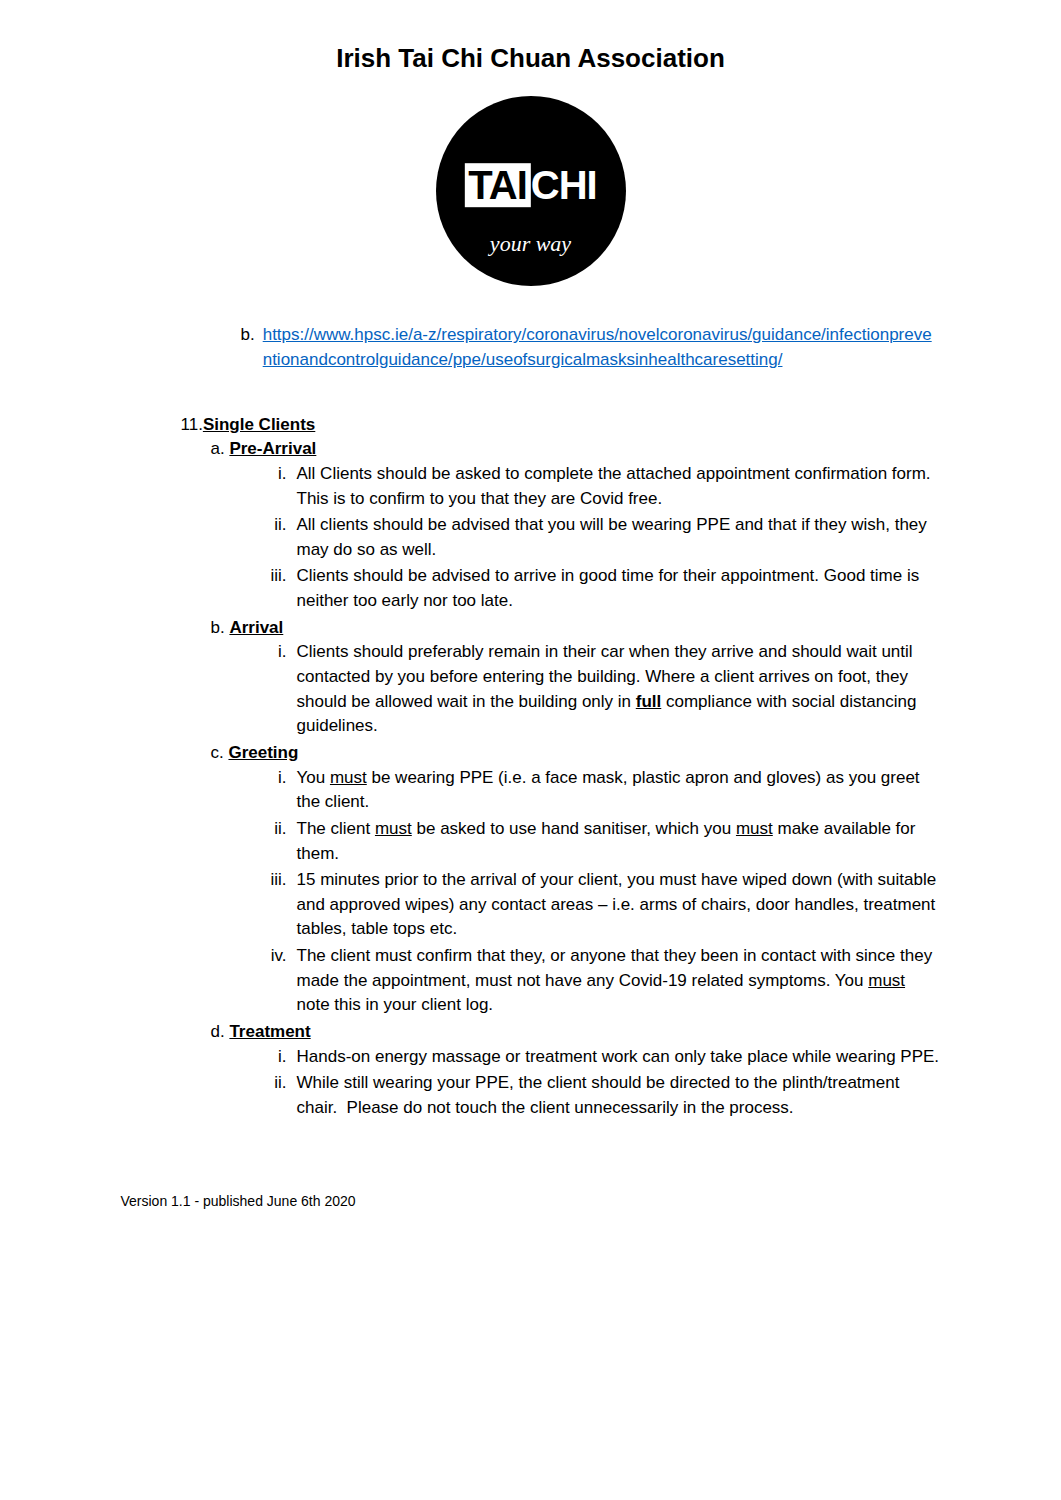Irish Tai Chi Chuan Association
TAICHI
your way
b. https://www.hpsc.ie/a-z/respiratory/coronavirus/novelcoronavirus/guidance/infectionpreventionandcontrolguidance/ppe/useofsurgicalmasksinhealthcaresetting/
11.Single Clients
a. Pre-Arrival
i. All Clients should be asked to complete the attached appointment confirmation form. This is to confirm to you that they are Covid free.
ii. All clients should be advised that you will be wearing PPE and that if they wish, they may do so as well.
iii. Clients should be advised to arrive in good time for their appointment. Good time is neither too early nor too late.
b. Arrival
i. Clients should preferably remain in their car when they arrive and should wait until contacted by you before entering the building. Where a client arrives on foot, they should be allowed wait in the building only in full compliance with social distancing guidelines.
c. Greeting
i. You must be wearing PPE (i.e. a face mask, plastic apron and gloves) as you greet the client.
ii. The client must be asked to use hand sanitiser, which you must make available for them.
iii. 15 minutes prior to the arrival of your client, you must have wiped down (with suitable and approved wipes) any contact areas – i.e. arms of chairs, door handles, treatment tables, table tops etc.
iv. The client must confirm that they, or anyone that they been in contact with since they made the appointment, must not have any Covid-19 related symptoms. You must note this in your client log.
d. Treatment
i. Hands-on energy massage or treatment work can only take place while wearing PPE.
ii. While still wearing your PPE, the client should be directed to the plinth/treatment chair. Please do not touch the client unnecessarily in the process.
Version 1.1 - published June 6th 2020